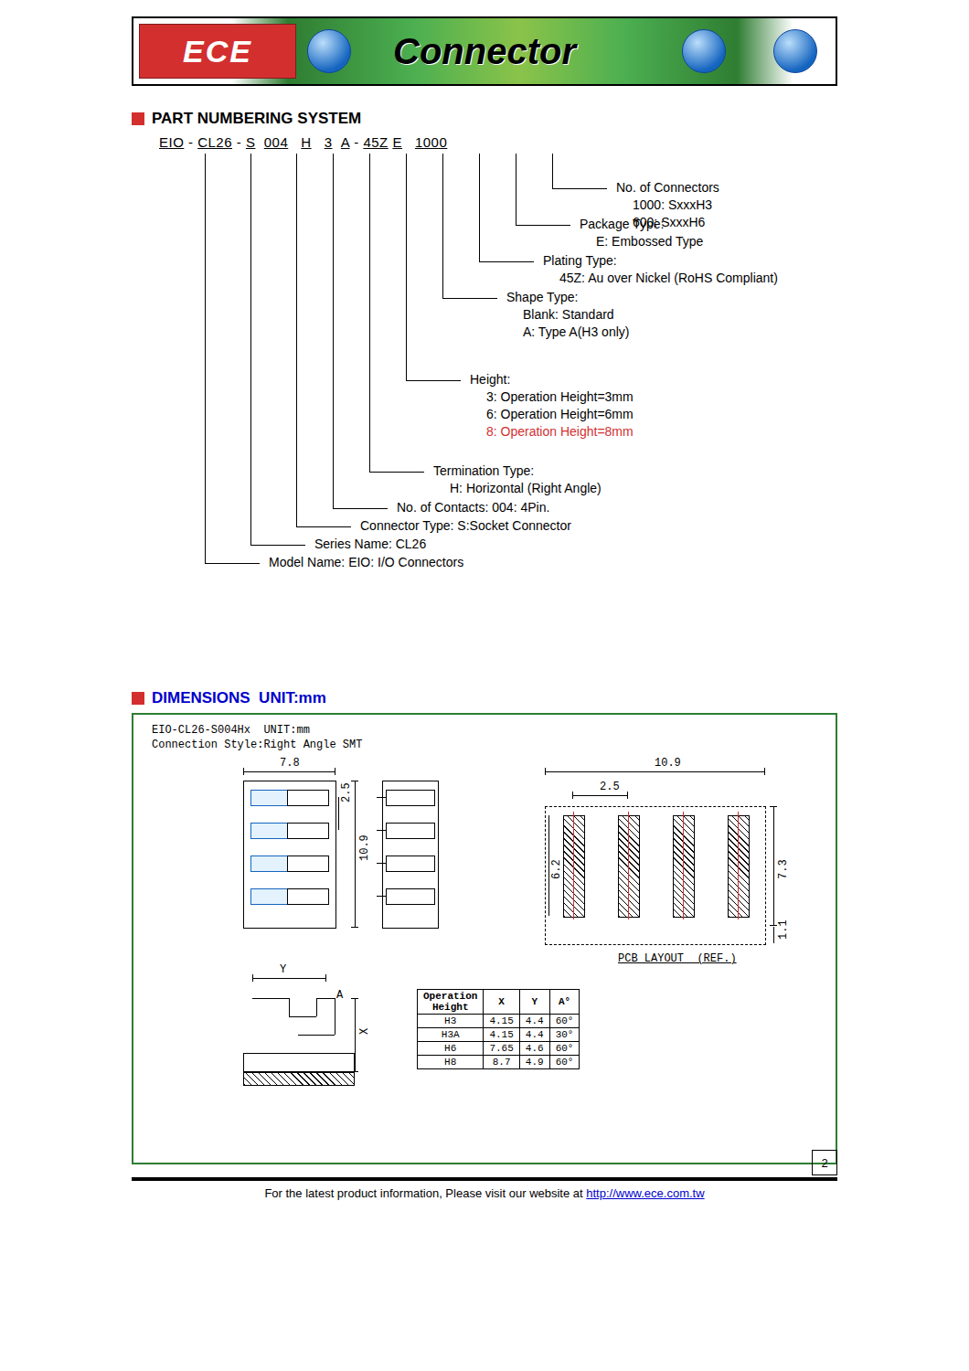ECE
Connector
PART NUMBERING SYSTEM
EIO - CL26 - S 004 H 3 A - 45Z E 1000
No. of Connectors 1000: SxxxH3 600: SxxxH6
Package Type: E: Embossed Type
Plating Type: 45Z: Au over Nickel (RoHS Compliant)
Shape Type: Blank: Standard A: Type A(H3 only)
Height: 3: Operation Height=3mm 6: Operation Height=6mm 8: Operation Height=8mm
Termination Type: H: Horizontal (Right Angle)
No. of Contacts: 004: 4Pin.
Connector Type: S:Socket Connector
Series Name: CL26
Model Name: EIO: I/O Connectors
DIMENSIONS UNIT:mm
EIO-CL26-S004Hx UNIT:mm
Connection Style:Right Angle SMT
7.8
2.5
10.9
10.9
2.5
6.2
7.3
1.1
PCB LAYOUT (REF.)
Y
A
X
| Operation Height | X | Y | A° |
| --- | --- | --- | --- |
| H3 | 4.15 | 4.4 | 60° |
| H3A | 4.15 | 4.4 | 30° |
| H6 | 7.65 | 4.6 | 60° |
| H8 | 8.7 | 4.9 | 60° |
2
For the latest product information, Please visit our website at http://www.ece.com.tw